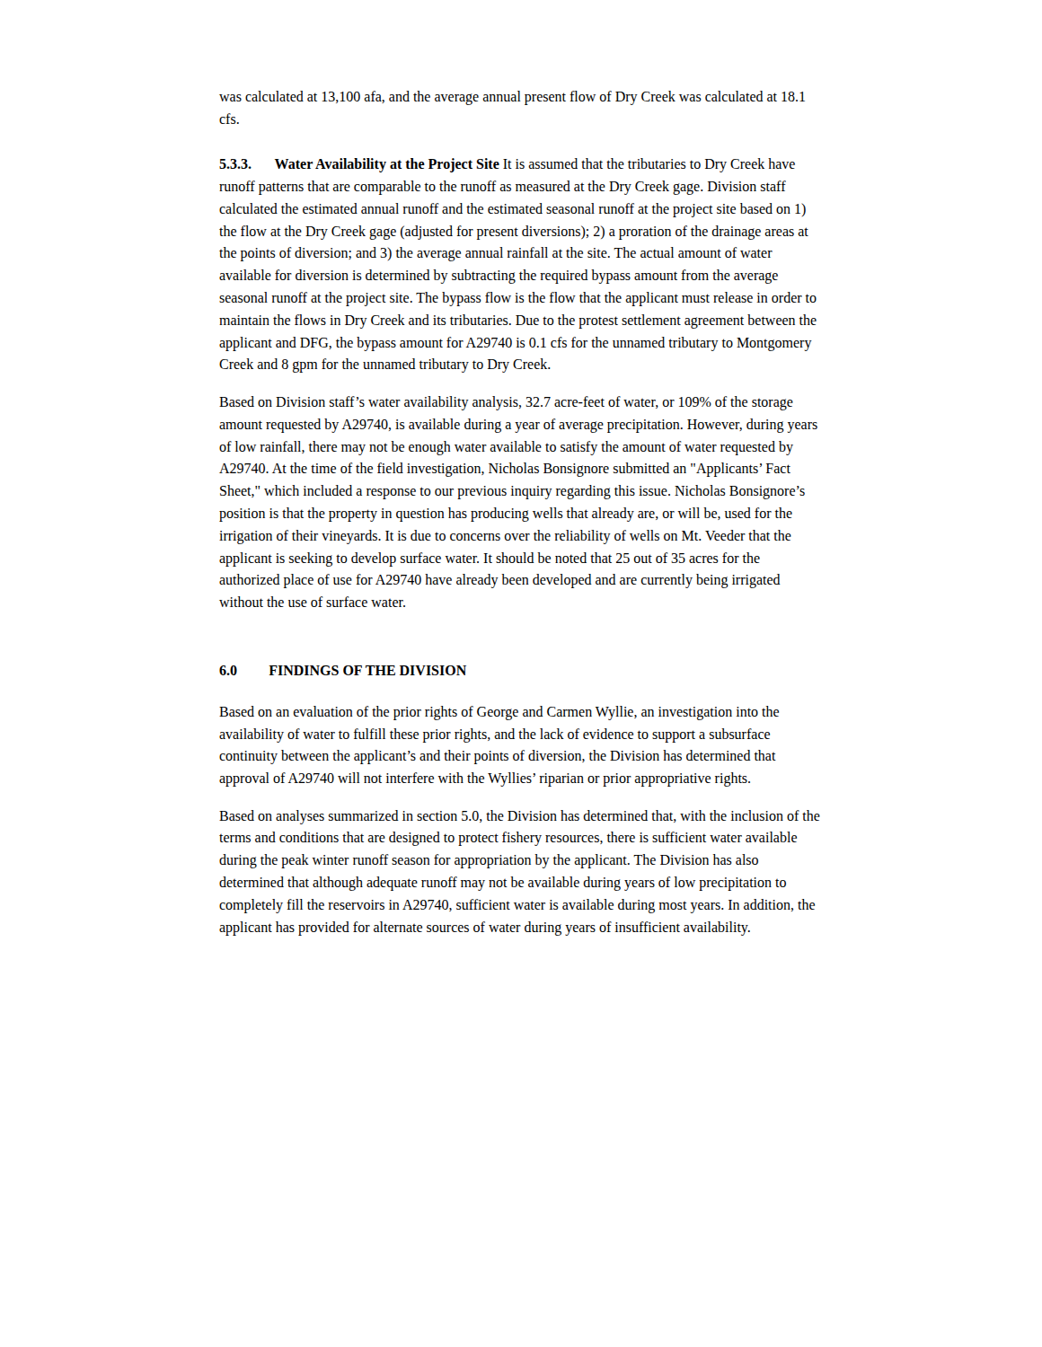was calculated at 13,100 afa, and the average annual present flow of Dry Creek was calculated at 18.1 cfs.
5.3.3. Water Availability at the Project Site It is assumed that the tributaries to Dry Creek have runoff patterns that are comparable to the runoff as measured at the Dry Creek gage. Division staff calculated the estimated annual runoff and the estimated seasonal runoff at the project site based on 1) the flow at the Dry Creek gage (adjusted for present diversions); 2) a proration of the drainage areas at the points of diversion; and 3) the average annual rainfall at the site. The actual amount of water available for diversion is determined by subtracting the required bypass amount from the average seasonal runoff at the project site. The bypass flow is the flow that the applicant must release in order to maintain the flows in Dry Creek and its tributaries. Due to the protest settlement agreement between the applicant and DFG, the bypass amount for A29740 is 0.1 cfs for the unnamed tributary to Montgomery Creek and 8 gpm for the unnamed tributary to Dry Creek.
Based on Division staff’s water availability analysis, 32.7 acre-feet of water, or 109% of the storage amount requested by A29740, is available during a year of average precipitation. However, during years of low rainfall, there may not be enough water available to satisfy the amount of water requested by A29740. At the time of the field investigation, Nicholas Bonsignore submitted an "Applicants’ Fact Sheet," which included a response to our previous inquiry regarding this issue. Nicholas Bonsignore’s position is that the property in question has producing wells that already are, or will be, used for the irrigation of their vineyards. It is due to concerns over the reliability of wells on Mt. Veeder that the applicant is seeking to develop surface water. It should be noted that 25 out of 35 acres for the authorized place of use for A29740 have already been developed and are currently being irrigated without the use of surface water.
6.0 FINDINGS OF THE DIVISION
Based on an evaluation of the prior rights of George and Carmen Wyllie, an investigation into the availability of water to fulfill these prior rights, and the lack of evidence to support a subsurface continuity between the applicant’s and their points of diversion, the Division has determined that approval of A29740 will not interfere with the Wyllies’ riparian or prior appropriative rights.
Based on analyses summarized in section 5.0, the Division has determined that, with the inclusion of the terms and conditions that are designed to protect fishery resources, there is sufficient water available during the peak winter runoff season for appropriation by the applicant. The Division has also determined that although adequate runoff may not be available during years of low precipitation to completely fill the reservoirs in A29740, sufficient water is available during most years. In addition, the applicant has provided for alternate sources of water during years of insufficient availability.